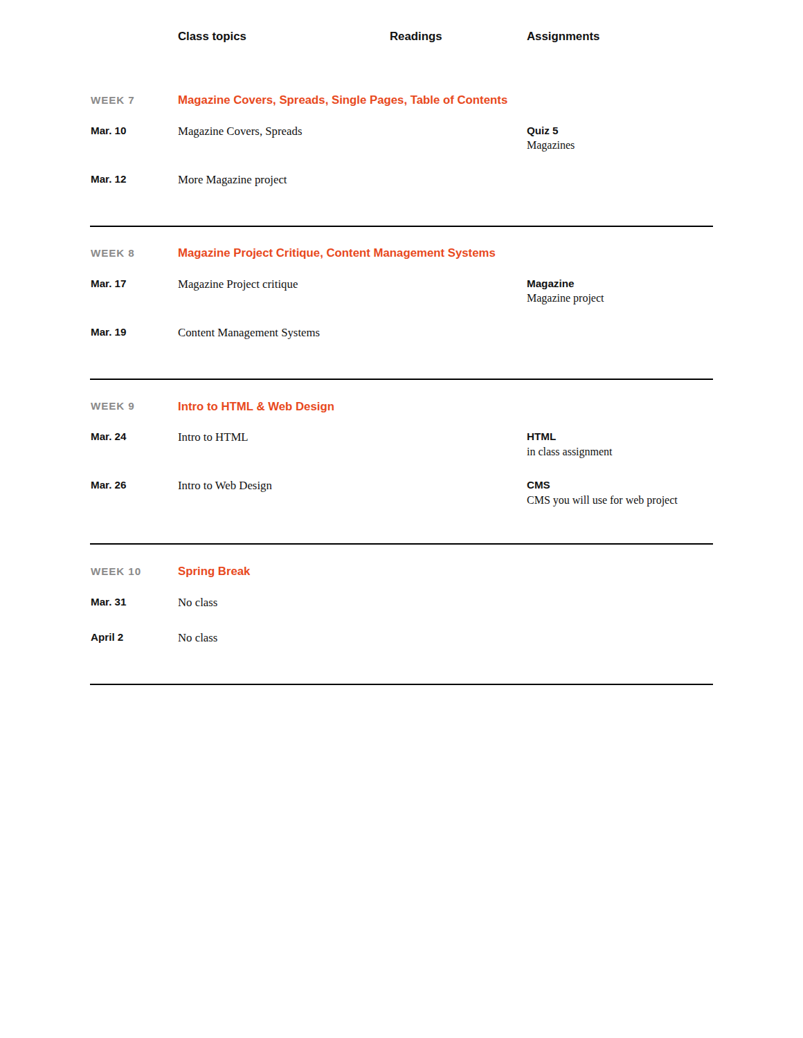| | Class topics | Readings | Assignments |
| --- | --- | --- | --- |
| WEEK 7 | Magazine Covers, Spreads, Single Pages, Table of Contents |
| Mar. 10 | Magazine Covers, Spreads | | Quiz 5 Magazines |
| Mar. 12 | More Magazine project | | |
| WEEK 8 | Magazine Project Critique, Content Management Systems |
| Mar. 17 | Magazine Project critique | | Magazine Magazine project |
| Mar. 19 | Content Management Systems | | |
| WEEK 9 | Intro to HTML & Web Design |
| Mar. 24 | Intro to HTML | | HTML in class assignment |
| Mar. 26 | Intro to Web Design | | CMS CMS you will use for web project |
| WEEK 10 | Spring Break |
| Mar. 31 | No class | | |
| April 2 | No class | | |